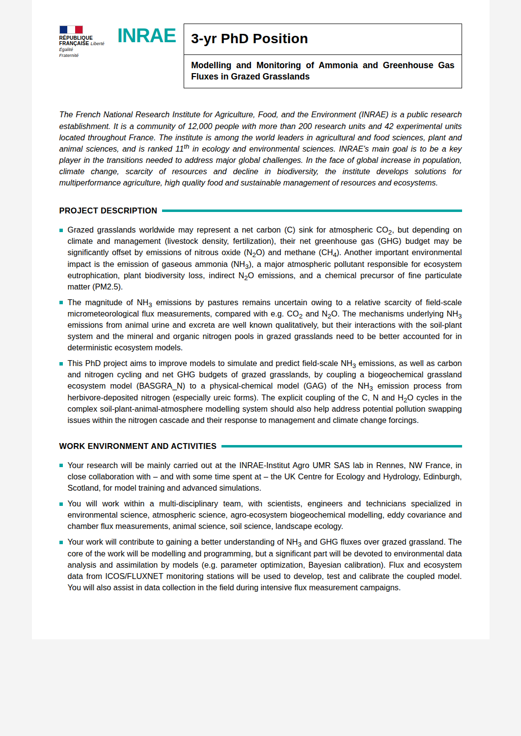République
Française Liberté
Égalité
Fraternité
INRAE
3-yr PhD Position
Modelling and Monitoring of Ammonia and Greenhouse Gas Fluxes in Grazed Grasslands
The French National Research Institute for Agriculture, Food, and the Environment (INRAE) is a public research establishment. It is a community of 12,000 people with more than 200 research units and 42 experimental units located throughout France. The institute is among the world leaders in agricultural and food sciences, plant and animal sciences, and is ranked 11th in ecology and environmental sciences. INRAE's main goal is to be a key player in the transitions needed to address major global challenges. In the face of global increase in population, climate change, scarcity of resources and decline in biodiversity, the institute develops solutions for multiperformance agriculture, high quality food and sustainable management of resources and ecosystems.
PROJECT DESCRIPTION
Grazed grasslands worldwide may represent a net carbon (C) sink for atmospheric CO2, but depending on climate and management (livestock density, fertilization), their net greenhouse gas (GHG) budget may be significantly offset by emissions of nitrous oxide (N2O) and methane (CH4). Another important environmental impact is the emission of gaseous ammonia (NH3), a major atmospheric pollutant responsible for ecosystem eutrophication, plant biodiversity loss, indirect N2O emissions, and a chemical precursor of fine particulate matter (PM2.5).
The magnitude of NH3 emissions by pastures remains uncertain owing to a relative scarcity of field-scale micrometeorological flux measurements, compared with e.g. CO2 and N2O. The mechanisms underlying NH3 emissions from animal urine and excreta are well known qualitatively, but their interactions with the soil-plant system and the mineral and organic nitrogen pools in grazed grasslands need to be better accounted for in deterministic ecosystem models.
This PhD project aims to improve models to simulate and predict field-scale NH3 emissions, as well as carbon and nitrogen cycling and net GHG budgets of grazed grasslands, by coupling a biogeochemical grassland ecosystem model (BASGRA_N) to a physical-chemical model (GAG) of the NH3 emission process from herbivore-deposited nitrogen (especially ureic forms). The explicit coupling of the C, N and H2O cycles in the complex soil-plant-animal-atmosphere modelling system should also help address potential pollution swapping issues within the nitrogen cascade and their response to management and climate change forcings.
WORK ENVIRONMENT AND ACTIVITIES
Your research will be mainly carried out at the INRAE-Institut Agro UMR SAS lab in Rennes, NW France, in close collaboration with – and with some time spent at – the UK Centre for Ecology and Hydrology, Edinburgh, Scotland, for model training and advanced simulations.
You will work within a multi-disciplinary team, with scientists, engineers and technicians specialized in environmental science, atmospheric science, agro-ecosystem biogeochemical modelling, eddy covariance and chamber flux measurements, animal science, soil science, landscape ecology.
Your work will contribute to gaining a better understanding of NH3 and GHG fluxes over grazed grassland. The core of the work will be modelling and programming, but a significant part will be devoted to environmental data analysis and assimilation by models (e.g. parameter optimization, Bayesian calibration). Flux and ecosystem data from ICOS/FLUXNET monitoring stations will be used to develop, test and calibrate the coupled model. You will also assist in data collection in the field during intensive flux measurement campaigns.